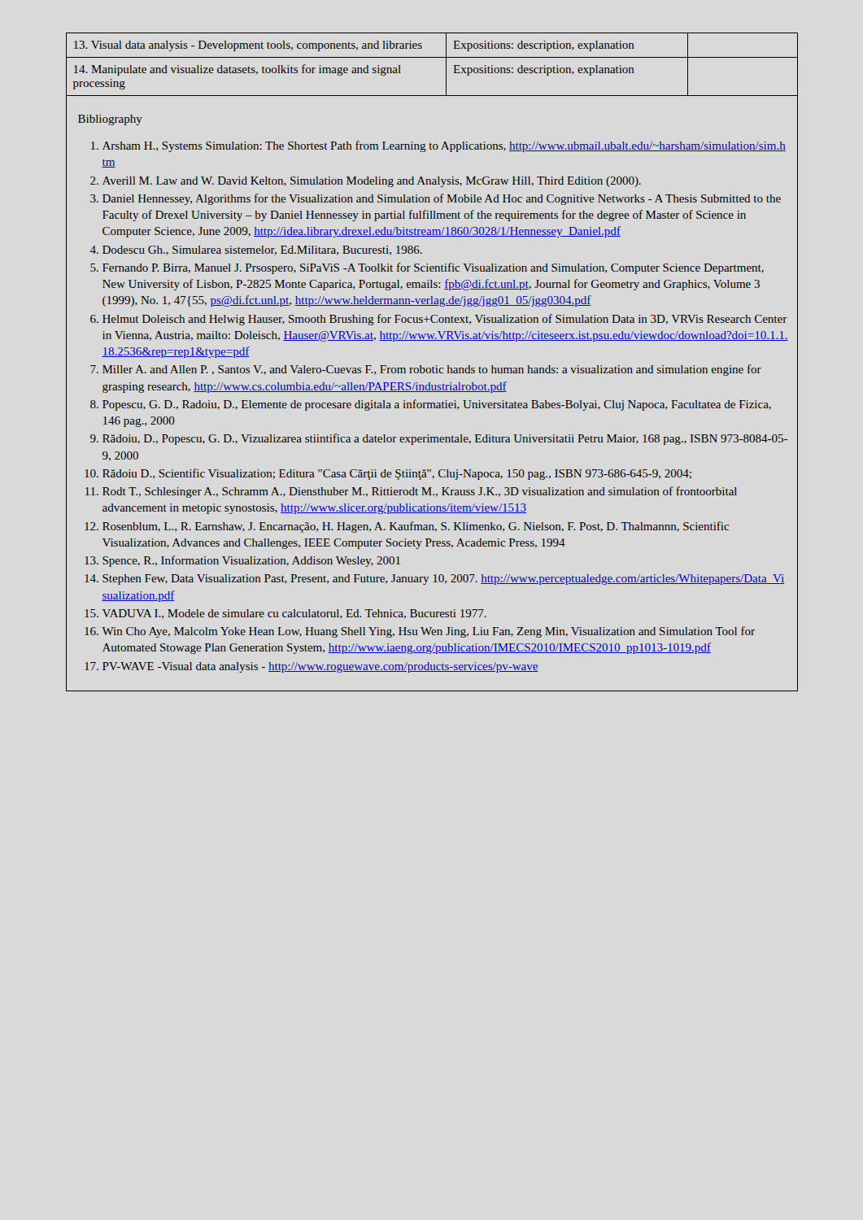| 13. Visual data analysis - Development tools, components, and libraries | Expositions: description, explanation | |
| 14. Manipulate and visualize datasets, toolkits for image and signal processing | Expositions: description, explanation | |
Bibliography
Arsham H., Systems Simulation: The Shortest Path from Learning to Applications, http://www.ubmail.ubalt.edu/~harsham/simulation/sim.htm
Averill M. Law and W. David Kelton, Simulation Modeling and Analysis, McGraw Hill, Third Edition (2000).
Daniel Hennessey, Algorithms for the Visualization and Simulation of Mobile Ad Hoc and Cognitive Networks - A Thesis Submitted to the Faculty of Drexel University – by Daniel Hennessey in partial fulfillment of the requirements for the degree of Master of Science in Computer Science, June 2009, http://idea.library.drexel.edu/bitstream/1860/3028/1/Hennessey_Daniel.pdf
Dodescu Gh., Simularea sistemelor, Ed.Militara, Bucuresti, 1986.
Fernando P. Birra, Manuel J. Prsospero, SiPaViS -A Toolkit for Scientific Visualization and Simulation, Computer Science Department, New University of Lisbon, P-2825 Monte Caparica, Portugal, emails: fpb@di.fct.unl.pt, Journal for Geometry and Graphics, Volume 3 (1999), No. 1, 47{55, ps@di.fct.unl.pt, http://www.heldermann-verlag.de/jgg/jgg01_05/jgg0304.pdf
Helmut Doleisch and Helwig Hauser, Smooth Brushing for Focus+Context, Visualization of Simulation Data in 3D, VRVis Research Center in Vienna, Austria, mailto: Doleisch, Hauser@VRVis.at, http://www.VRVis.at/vis/http://citeseerx.ist.psu.edu/viewdoc/download?doi=10.1.1.18.2536&rep=rep1&type=pdf
Miller A. and Allen P. , Santos V., and Valero-Cuevas F., From robotic hands to human hands: a visualization and simulation engine for grasping research, http://www.cs.columbia.edu/~allen/PAPERS/industrialrobot.pdf
Popescu, G. D., Radoiu, D., Elemente de procesare digitala a informatiei, Universitatea Babes-Bolyai, Cluj Napoca, Facultatea de Fizica, 146 pag., 2000
Rădoiu, D., Popescu, G. D., Vizualizarea stiintifica a datelor experimentale, Editura Universitatii Petru Maior, 168 pag., ISBN 973-8084-05-9, 2000
Rădoiu D., Scientific Visualization; Editura "Casa Cărţii de Ştiinţă", Cluj-Napoca, 150 pag., ISBN 973-686-645-9, 2004;
Rodt T., Schlesinger A., Schramm A., Diensthuber M., Rittierodt M., Krauss J.K., 3D visualization and simulation of frontoorbital advancement in metopic synostosis, http://www.slicer.org/publications/item/view/1513
Rosenblum, L., R. Earnshaw, J. Encarnação, H. Hagen, A. Kaufman, S. Klimenko, G. Nielson, F. Post, D. Thalmannn, Scientific Visualization, Advances and Challenges, IEEE Computer Society Press, Academic Press, 1994
Spence, R., Information Visualization, Addison Wesley, 2001
Stephen Few, Data Visualization Past, Present, and Future, January 10, 2007. http://www.perceptualedge.com/articles/Whitepapers/Data_Visualization.pdf
VADUVA I., Modele de simulare cu calculatorul, Ed. Tehnica, Bucuresti 1977.
Win Cho Aye, Malcolm Yoke Hean Low, Huang Shell Ying, Hsu Wen Jing, Liu Fan, Zeng Min, Visualization and Simulation Tool for Automated Stowage Plan Generation System, http://www.iaeng.org/publication/IMECS2010/IMECS2010_pp1013-1019.pdf
PV-WAVE -Visual data analysis - http://www.roguewave.com/products-services/pv-wave